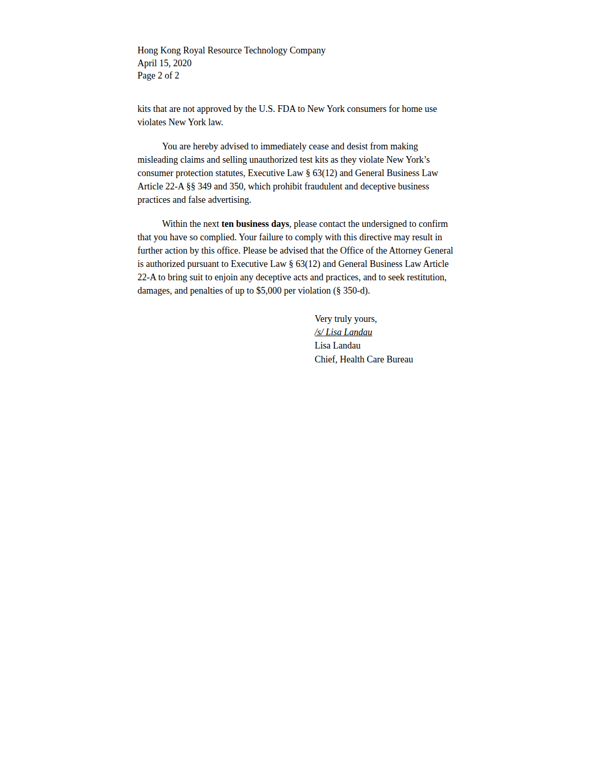Hong Kong Royal Resource Technology Company
April 15, 2020
Page 2 of 2
kits that are not approved by the U.S. FDA to New York consumers for home use violates New York law.
You are hereby advised to immediately cease and desist from making misleading claims and selling unauthorized test kits as they violate New York’s consumer protection statutes, Executive Law § 63(12) and General Business Law Article 22-A §§ 349 and 350, which prohibit fraudulent and deceptive business practices and false advertising.
Within the next ten business days, please contact the undersigned to confirm that you have so complied. Your failure to comply with this directive may result in further action by this office. Please be advised that the Office of the Attorney General is authorized pursuant to Executive Law § 63(12) and General Business Law Article 22-A to bring suit to enjoin any deceptive acts and practices, and to seek restitution, damages, and penalties of up to $5,000 per violation (§ 350-d).
Very truly yours,
/s/ Lisa Landau
Lisa Landau
Chief, Health Care Bureau